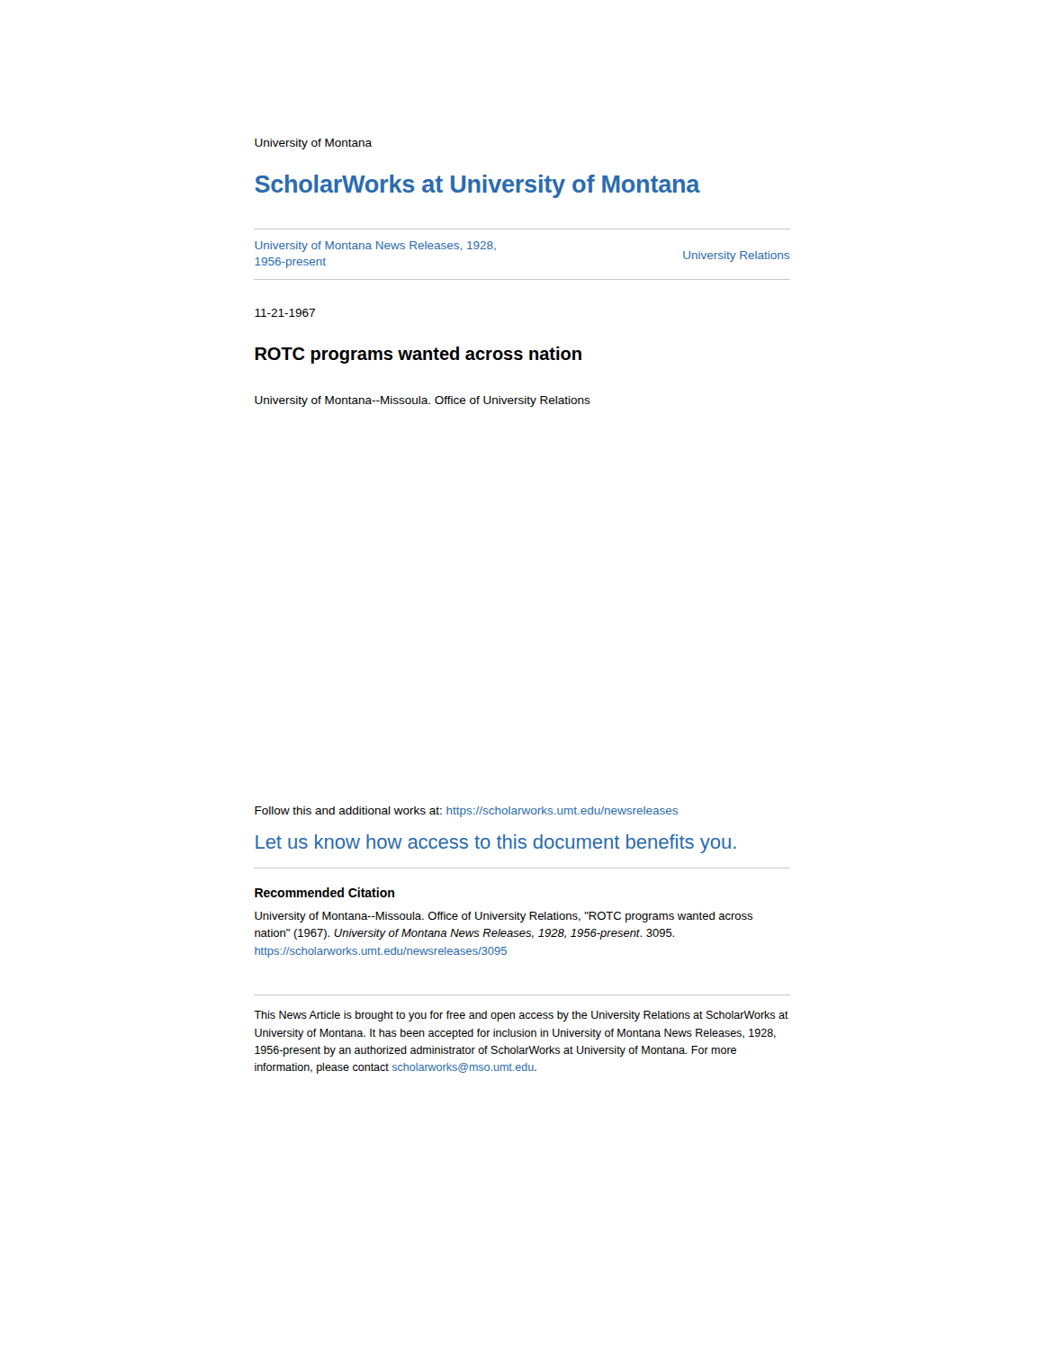University of Montana
ScholarWorks at University of Montana
University of Montana News Releases, 1928,
1956-present
University Relations
11-21-1967
ROTC programs wanted across nation
University of Montana--Missoula. Office of University Relations
Follow this and additional works at: https://scholarworks.umt.edu/newsreleases
Let us know how access to this document benefits you.
Recommended Citation
University of Montana--Missoula. Office of University Relations, "ROTC programs wanted across nation" (1967). University of Montana News Releases, 1928, 1956-present. 3095.
https://scholarworks.umt.edu/newsreleases/3095
This News Article is brought to you for free and open access by the University Relations at ScholarWorks at University of Montana. It has been accepted for inclusion in University of Montana News Releases, 1928, 1956-present by an authorized administrator of ScholarWorks at University of Montana. For more information, please contact scholarworks@mso.umt.edu.